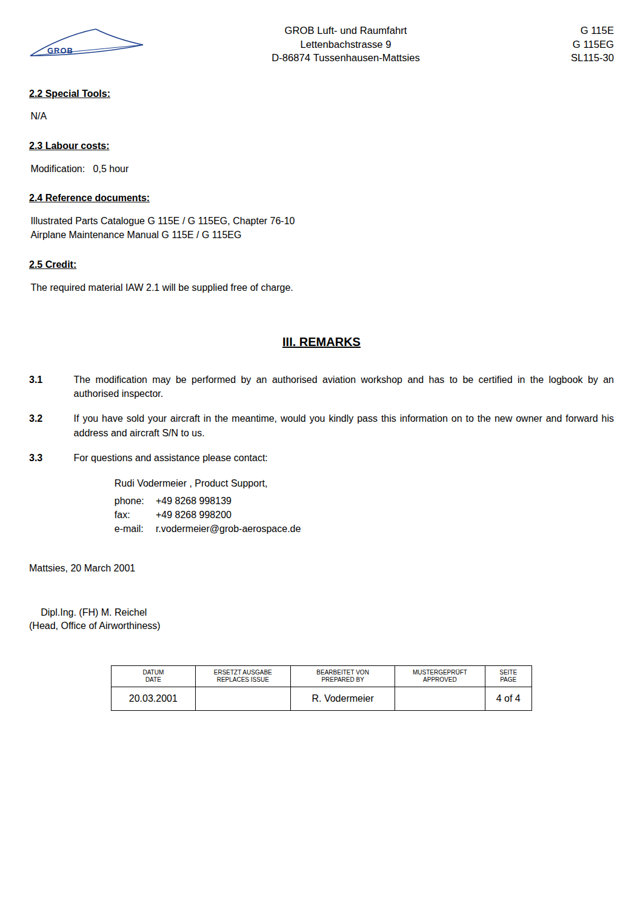GROB
GROB Luft- und Raumfahrt
Lettenbachstrasse 9
D-86874 Tussenhausen-Mattsies
G 115E
G 115EG
SL115-30
2.2 Special Tools:
N/A
2.3 Labour costs:
Modification: 0,5 hour
2.4 Reference documents:
Illustrated Parts Catalogue G 115E / G 115EG, Chapter 76-10
Airplane Maintenance Manual G 115E / G 115EG
2.5 Credit:
The required material IAW 2.1 will be supplied free of charge.
III. REMARKS
3.1
The modification may be performed by an authorised aviation workshop and has to be certified in the logbook by an authorised inspector.
3.2
If you have sold your aircraft in the meantime, would you kindly pass this information on to the new owner and forward his address and aircraft S/N to us.
3.3
For questions and assistance please contact:
Rudi Vodermeier , Product Support,
| phone: | +49 8268 998139 |
| fax: | +49 8268 998200 |
| e-mail: | r.vodermeier@grob-aerospace.de |
Mattsies, 20 March 2001
Dipl.Ing. (FH) M. Reichel
(Head, Office of Airworthiness)
| DATUM DATE | ERSETZT AUSGABE REPLACES ISSUE | BEARBEITET VON PREPARED BY | MUSTERGEPRÜFT APPROVED | SEITE PAGE |
| 20.03.2001 | | R. Vodermeier | | 4 of 4 |